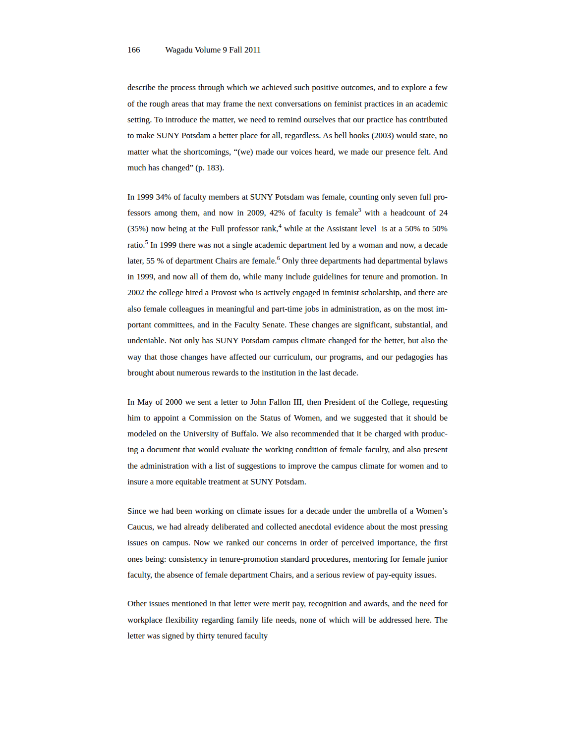166 Wagadu Volume 9 Fall 2011
describe the process through which we achieved such positive outcomes, and to explore a few of the rough areas that may frame the next conversations on feminist practices in an academic setting. To introduce the matter, we need to remind ourselves that our practice has contributed to make SUNY Potsdam a better place for all, regardless. As bell hooks (2003) would state, no matter what the shortcomings, “(we) made our voices heard, we made our presence felt. And much has changed” (p. 183).
In 1999 34% of faculty members at SUNY Potsdam was female, counting only seven full professors among them, and now in 2009, 42% of faculty is female3 with a headcount of 24 (35%) now being at the Full professor rank,4 while at the Assistant level is at a 50% to 50% ratio.5 In 1999 there was not a single academic department led by a woman and now, a decade later, 55 % of department Chairs are female.6 Only three departments had departmental bylaws in 1999, and now all of them do, while many include guidelines for tenure and promotion. In 2002 the college hired a Provost who is actively engaged in feminist scholarship, and there are also female colleagues in meaningful and part-time jobs in administration, as on the most important committees, and in the Faculty Senate. These changes are significant, substantial, and undeniable. Not only has SUNY Potsdam campus climate changed for the better, but also the way that those changes have affected our curriculum, our programs, and our pedagogies has brought about numerous rewards to the institution in the last decade.
In May of 2000 we sent a letter to John Fallon III, then President of the College, requesting him to appoint a Commission on the Status of Women, and we suggested that it should be modeled on the University of Buffalo. We also recommended that it be charged with producing a document that would evaluate the working condition of female faculty, and also present the administration with a list of suggestions to improve the campus climate for women and to insure a more equitable treatment at SUNY Potsdam.
Since we had been working on climate issues for a decade under the umbrella of a Women’s Caucus, we had already deliberated and collected anecdotal evidence about the most pressing issues on campus. Now we ranked our concerns in order of perceived importance, the first ones being: consistency in tenure-promotion standard procedures, mentoring for female junior faculty, the absence of female department Chairs, and a serious review of pay-equity issues.
Other issues mentioned in that letter were merit pay, recognition and awards, and the need for workplace flexibility regarding family life needs, none of which will be addressed here. The letter was signed by thirty tenured faculty